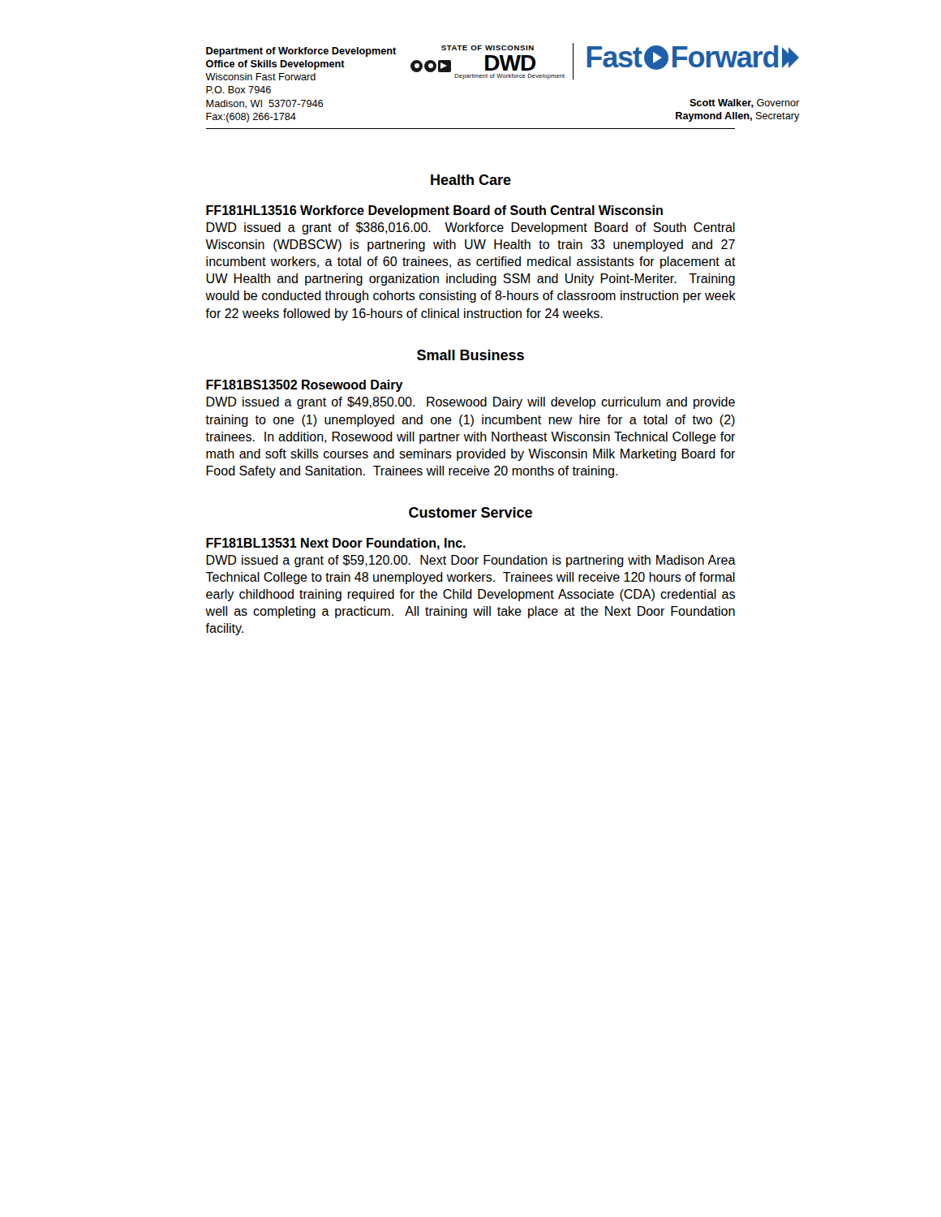Department of Workforce Development
Office of Skills Development
Wisconsin Fast Forward
P.O. Box 7946
Madison, WI 53707-7946
Fax:(608) 266-1784
STATE OF WISCONSIN
DWD
Department of Workforce Development
Fast Forward
Scott Walker, Governor
Raymond Allen, Secretary
Health Care
FF181HL13516 Workforce Development Board of South Central Wisconsin
DWD issued a grant of $386,016.00. Workforce Development Board of South Central Wisconsin (WDBSCW) is partnering with UW Health to train 33 unemployed and 27 incumbent workers, a total of 60 trainees, as certified medical assistants for placement at UW Health and partnering organization including SSM and Unity Point-Meriter. Training would be conducted through cohorts consisting of 8-hours of classroom instruction per week for 22 weeks followed by 16-hours of clinical instruction for 24 weeks.
Small Business
FF181BS13502 Rosewood Dairy
DWD issued a grant of $49,850.00. Rosewood Dairy will develop curriculum and provide training to one (1) unemployed and one (1) incumbent new hire for a total of two (2) trainees. In addition, Rosewood will partner with Northeast Wisconsin Technical College for math and soft skills courses and seminars provided by Wisconsin Milk Marketing Board for Food Safety and Sanitation. Trainees will receive 20 months of training.
Customer Service
FF181BL13531 Next Door Foundation, Inc.
DWD issued a grant of $59,120.00. Next Door Foundation is partnering with Madison Area Technical College to train 48 unemployed workers. Trainees will receive 120 hours of formal early childhood training required for the Child Development Associate (CDA) credential as well as completing a practicum. All training will take place at the Next Door Foundation facility.